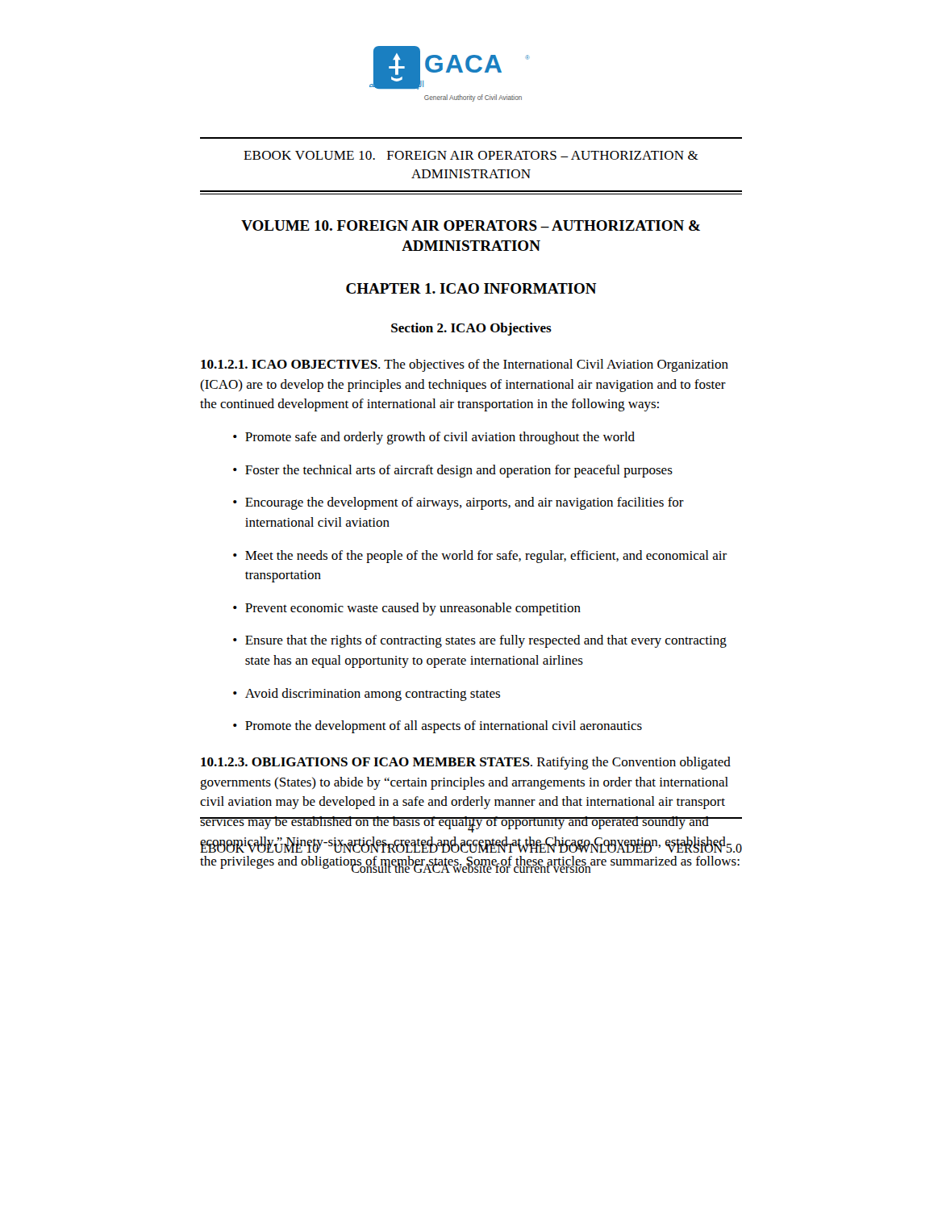EBOOK VOLUME 10. FOREIGN AIR OPERATORS – AUTHORIZATION &
ADMINISTRATION
VOLUME 10. FOREIGN AIR OPERATORS – AUTHORIZATION &
ADMINISTRATION
CHAPTER 1. ICAO INFORMATION
Section 2. ICAO Objectives
10.1.2.1. ICAO OBJECTIVES. The objectives of the International Civil Aviation Organization (ICAO) are to develop the principles and techniques of international air navigation and to foster the continued development of international air transportation in the following ways:
Promote safe and orderly growth of civil aviation throughout the world
Foster the technical arts of aircraft design and operation for peaceful purposes
Encourage the development of airways, airports, and air navigation facilities for international civil aviation
Meet the needs of the people of the world for safe, regular, efficient, and economical air transportation
Prevent economic waste caused by unreasonable competition
Ensure that the rights of contracting states are fully respected and that every contracting state has an equal opportunity to operate international airlines
Avoid discrimination among contracting states
Promote the development of all aspects of international civil aeronautics
10.1.2.3. OBLIGATIONS OF ICAO MEMBER STATES. Ratifying the Convention obligated governments (States) to abide by “certain principles and arrangements in order that international civil aviation may be developed in a safe and orderly manner and that international air transport services may be established on the basis of equality of opportunity and operated soundly and economically.” Ninety-six articles, created and accepted at the Chicago Convention, established the privileges and obligations of member states. Some of these articles are summarized as follows:
4
EBOOK VOLUME 10 UNCONTROLLED DOCUMENT WHEN DOWNLOADED VERSION 5.0
Consult the GACA website for current version